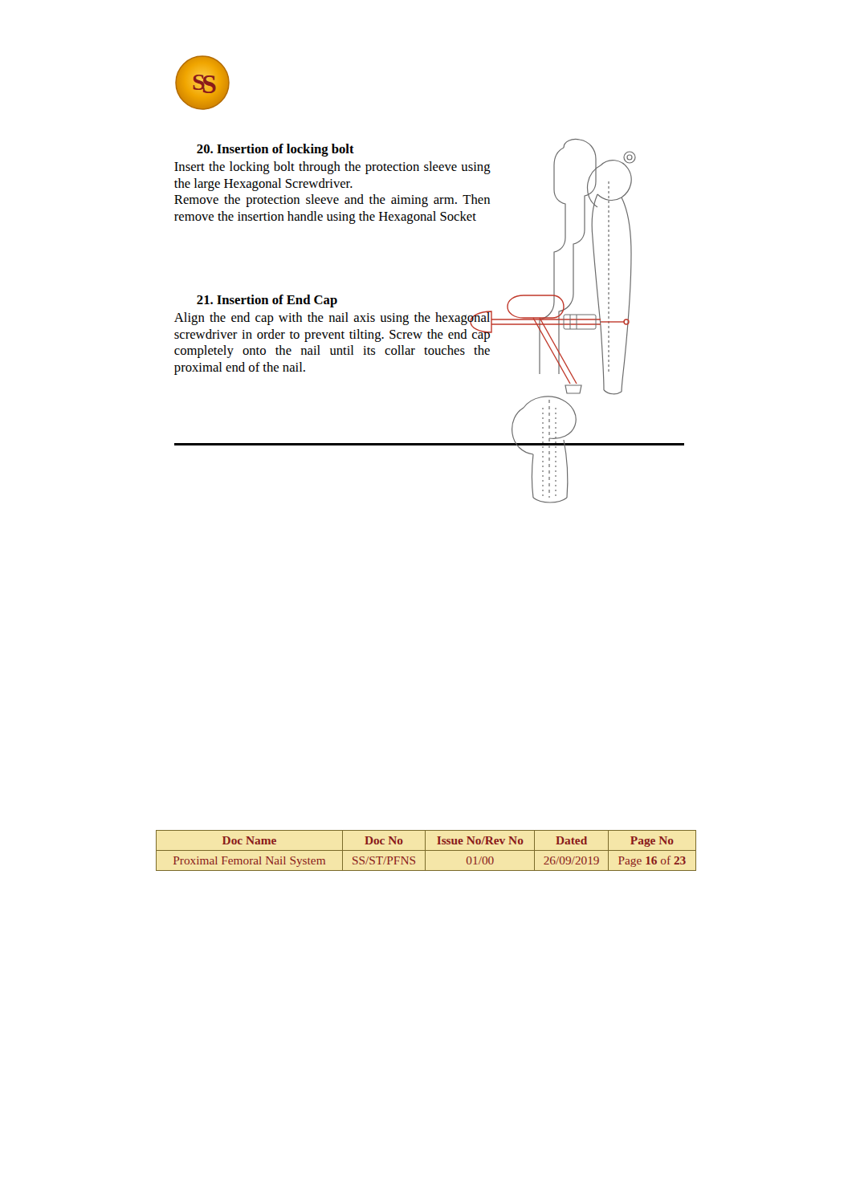S S
20. Insertion of locking bolt
Insert the locking bolt through the protection sleeve using the large Hexagonal Screwdriver.
Remove the protection sleeve and the aiming arm. Then remove the insertion handle using the Hexagonal Socket
21. Insertion of End Cap
Align the end cap with the nail axis using the hexagonal screwdriver in order to prevent tilting. Screw the end cap completely onto the nail until its collar touches the proximal end of the nail.
| Doc Name | Doc No | Issue No/Rev No | Dated | Page No |
| --- | --- | --- | --- | --- |
| Proximal Femoral Nail System | SS/ST/PFNS | 01/00 | 26/09/2019 | Page 16 of 23 |